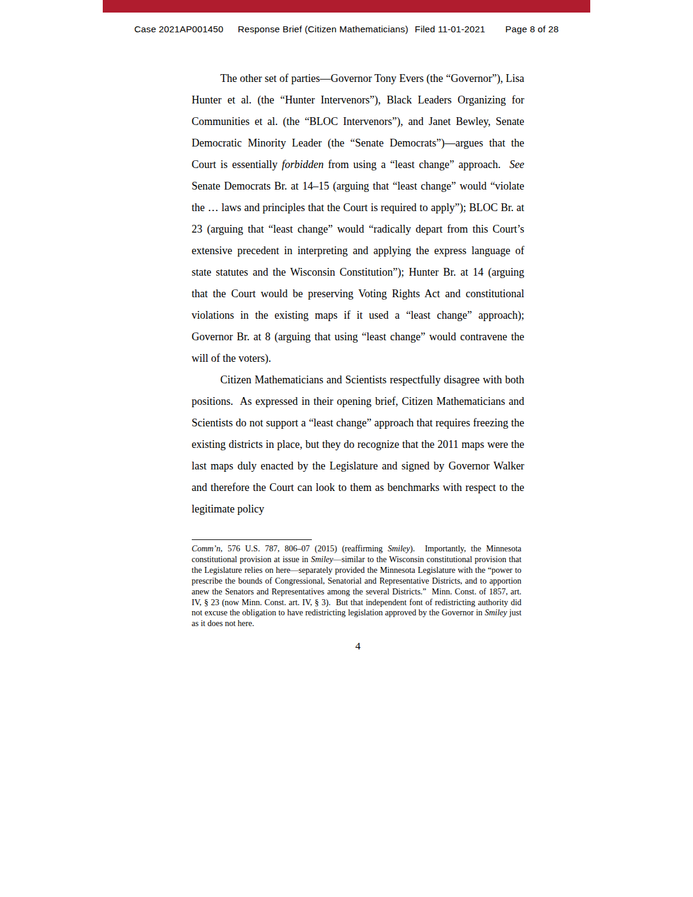Case 2021AP001450 Response Brief (Citizen Mathematicians) Filed 11-01-2021 Page 8 of 28
The other set of parties—Governor Tony Evers (the “Governor”), Lisa Hunter et al. (the “Hunter Intervenors”), Black Leaders Organizing for Communities et al. (the “BLOC Intervenors”), and Janet Bewley, Senate Democratic Minority Leader (the “Senate Democrats”)—argues that the Court is essentially forbidden from using a “least change” approach. See Senate Democrats Br. at 14–15 (arguing that “least change” would “violate the … laws and principles that the Court is required to apply”); BLOC Br. at 23 (arguing that “least change” would “radically depart from this Court’s extensive precedent in interpreting and applying the express language of state statutes and the Wisconsin Constitution”); Hunter Br. at 14 (arguing that the Court would be preserving Voting Rights Act and constitutional violations in the existing maps if it used a “least change” approach); Governor Br. at 8 (arguing that using “least change” would contravene the will of the voters).
Citizen Mathematicians and Scientists respectfully disagree with both positions. As expressed in their opening brief, Citizen Mathematicians and Scientists do not support a “least change” approach that requires freezing the existing districts in place, but they do recognize that the 2011 maps were the last maps duly enacted by the Legislature and signed by Governor Walker and therefore the Court can look to them as benchmarks with respect to the legitimate policy
Comm’n, 576 U.S. 787, 806–07 (2015) (reaffirming Smiley). Importantly, the Minnesota constitutional provision at issue in Smiley—similar to the Wisconsin constitutional provision that the Legislature relies on here—separately provided the Minnesota Legislature with the “power to prescribe the bounds of Congressional, Senatorial and Representative Districts, and to apportion anew the Senators and Representatives among the several Districts.” Minn. Const. of 1857, art. IV, § 23 (now Minn. Const. art. IV, § 3). But that independent font of redistricting authority did not excuse the obligation to have redistricting legislation approved by the Governor in Smiley just as it does not here.
4